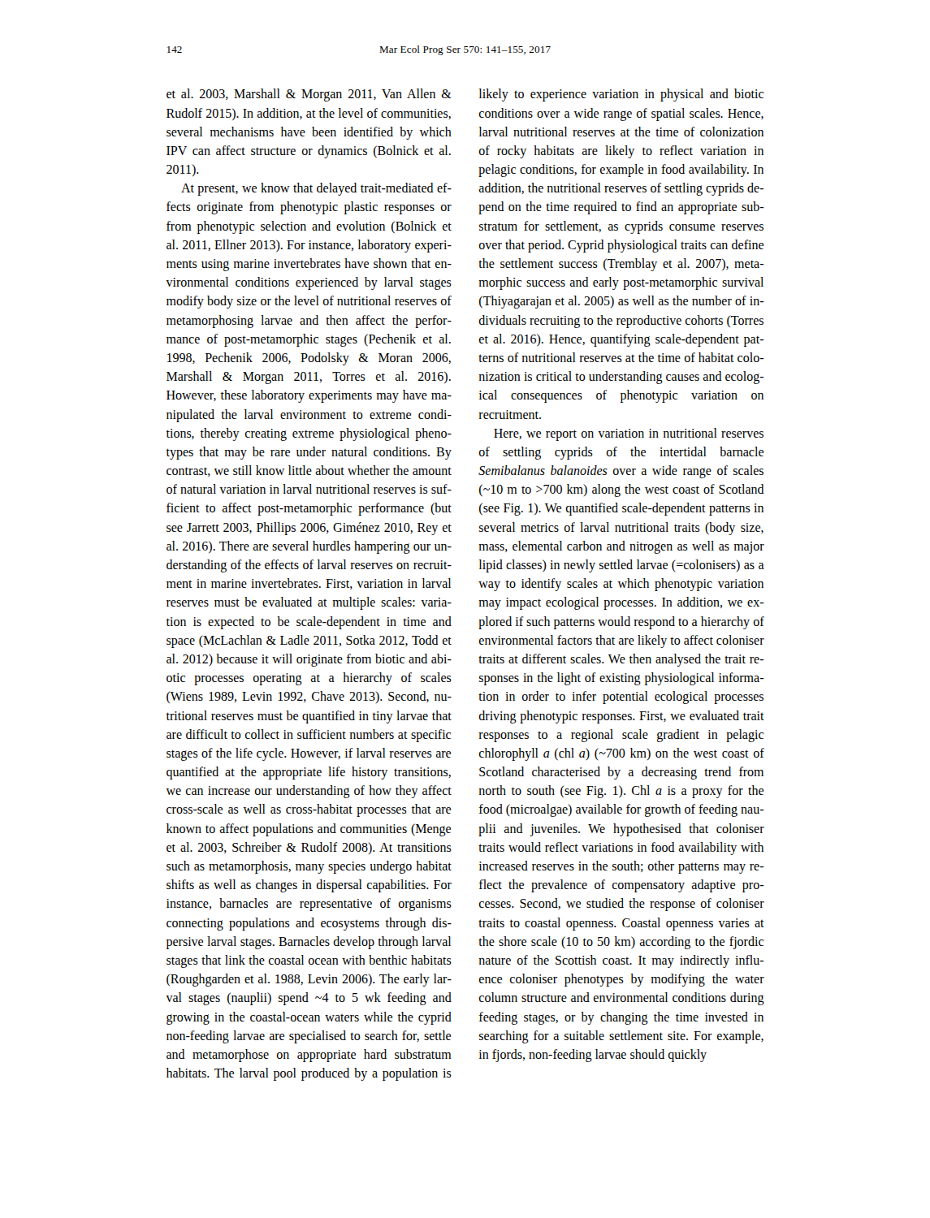142 Mar Ecol Prog Ser 570: 141–155, 2017
et al. 2003, Marshall & Morgan 2011, Van Allen & Rudolf 2015). In addition, at the level of communities, several mechanisms have been identified by which IPV can affect structure or dynamics (Bolnick et al. 2011).
At present, we know that delayed trait-mediated effects originate from phenotypic plastic responses or from phenotypic selection and evolution (Bolnick et al. 2011, Ellner 2013). For instance, laboratory experiments using marine invertebrates have shown that environmental conditions experienced by larval stages modify body size or the level of nutritional reserves of metamorphosing larvae and then affect the performance of post-metamorphic stages (Pechenik et al. 1998, Pechenik 2006, Podolsky & Moran 2006, Marshall & Morgan 2011, Torres et al. 2016). However, these laboratory experiments may have manipulated the larval environment to extreme conditions, thereby creating extreme physiological phenotypes that may be rare under natural conditions. By contrast, we still know little about whether the amount of natural variation in larval nutritional reserves is sufficient to affect post-metamorphic performance (but see Jarrett 2003, Phillips 2006, Giménez 2010, Rey et al. 2016). There are several hurdles hampering our understanding of the effects of larval reserves on recruitment in marine invertebrates. First, variation in larval reserves must be evaluated at multiple scales: variation is expected to be scale-dependent in time and space (McLachlan & Ladle 2011, Sotka 2012, Todd et al. 2012) because it will originate from biotic and abiotic processes operating at a hierarchy of scales (Wiens 1989, Levin 1992, Chave 2013). Second, nutritional reserves must be quantified in tiny larvae that are difficult to collect in sufficient numbers at specific stages of the life cycle. However, if larval reserves are quantified at the appropriate life history transitions, we can increase our understanding of how they affect cross-scale as well as cross-habitat processes that are known to affect populations and communities (Menge et al. 2003, Schreiber & Rudolf 2008). At transitions such as metamorphosis, many species undergo habitat shifts as well as changes in dispersal capabilities. For instance, barnacles are representative of organisms connecting populations and ecosystems through dispersive larval stages. Barnacles develop through larval stages that link the coastal ocean with benthic habitats (Roughgarden et al. 1988, Levin 2006). The early larval stages (nauplii) spend ~4 to 5 wk feeding and growing in the coastal-ocean waters while the cyprid non-feeding larvae are specialised to search for, settle and metamorphose on appropriate hard substratum habitats. The larval pool produced by a population is likely to experience variation in physical and biotic conditions over a wide range of spatial scales. Hence, larval nutritional reserves at the time of colonization of rocky habitats are likely to reflect variation in pelagic conditions, for example in food availability. In addition, the nutritional reserves of settling cyprids depend on the time required to find an appropriate substratum for settlement, as cyprids consume reserves over that period. Cyprid physiological traits can define the settlement success (Tremblay et al. 2007), metamorphic success and early post-metamorphic survival (Thiyagarajan et al. 2005) as well as the number of individuals recruiting to the reproductive cohorts (Torres et al. 2016). Hence, quantifying scale-dependent patterns of nutritional reserves at the time of habitat colonization is critical to understanding causes and ecological consequences of phenotypic variation on recruitment.
Here, we report on variation in nutritional reserves of settling cyprids of the intertidal barnacle Semibalanus balanoides over a wide range of scales (~10 m to >700 km) along the west coast of Scotland (see Fig. 1). We quantified scale-dependent patterns in several metrics of larval nutritional traits (body size, mass, elemental carbon and nitrogen as well as major lipid classes) in newly settled larvae (=colonisers) as a way to identify scales at which phenotypic variation may impact ecological processes. In addition, we explored if such patterns would respond to a hierarchy of environmental factors that are likely to affect coloniser traits at different scales. We then analysed the trait responses in the light of existing physiological information in order to infer potential ecological processes driving phenotypic responses. First, we evaluated trait responses to a regional scale gradient in pelagic chlorophyll a (chl a) (~700 km) on the west coast of Scotland characterised by a decreasing trend from north to south (see Fig. 1). Chl a is a proxy for the food (microalgae) available for growth of feeding nauplii and juveniles. We hypothesised that coloniser traits would reflect variations in food availability with increased reserves in the south; other patterns may reflect the prevalence of compensatory adaptive processes. Second, we studied the response of coloniser traits to coastal openness. Coastal openness varies at the shore scale (10 to 50 km) according to the fjordic nature of the Scottish coast. It may indirectly influence coloniser phenotypes by modifying the water column structure and environmental conditions during feeding stages, or by changing the time invested in searching for a suitable settlement site. For example, in fjords, non-feeding larvae should quickly